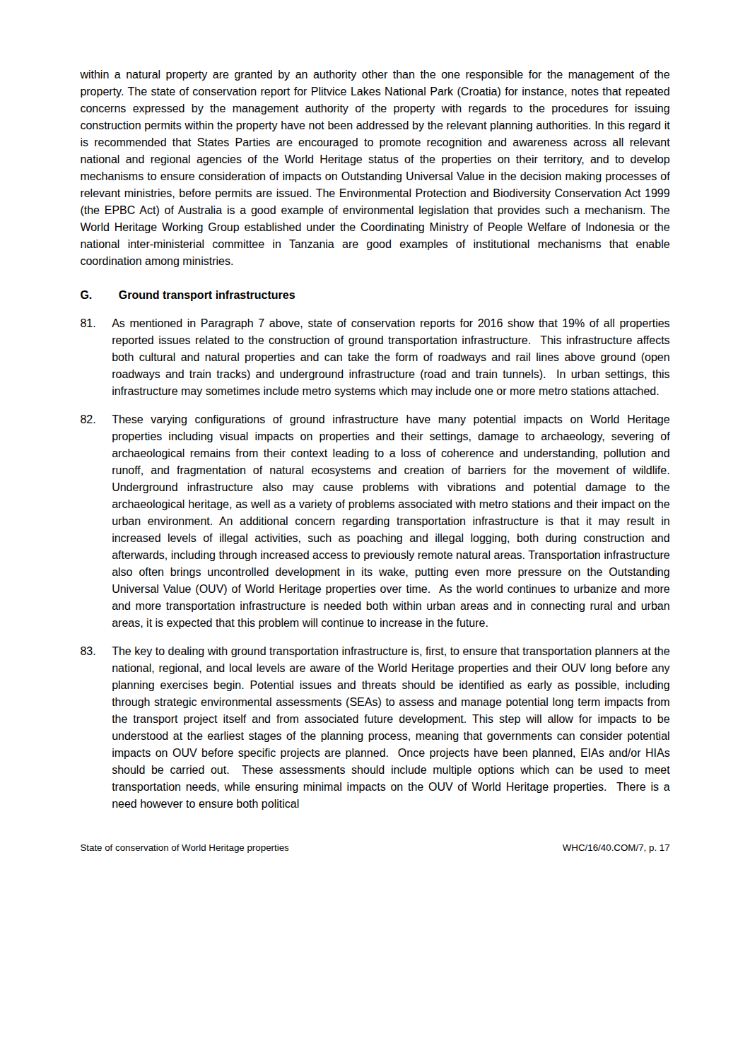within a natural property are granted by an authority other than the one responsible for the management of the property. The state of conservation report for Plitvice Lakes National Park (Croatia) for instance, notes that repeated concerns expressed by the management authority of the property with regards to the procedures for issuing construction permits within the property have not been addressed by the relevant planning authorities. In this regard it is recommended that States Parties are encouraged to promote recognition and awareness across all relevant national and regional agencies of the World Heritage status of the properties on their territory, and to develop mechanisms to ensure consideration of impacts on Outstanding Universal Value in the decision making processes of relevant ministries, before permits are issued. The Environmental Protection and Biodiversity Conservation Act 1999 (the EPBC Act) of Australia is a good example of environmental legislation that provides such a mechanism. The World Heritage Working Group established under the Coordinating Ministry of People Welfare of Indonesia or the national inter-ministerial committee in Tanzania are good examples of institutional mechanisms that enable coordination among ministries.
G. Ground transport infrastructures
81.
As mentioned in Paragraph 7 above, state of conservation reports for 2016 show that 19% of all properties reported issues related to the construction of ground transportation infrastructure. This infrastructure affects both cultural and natural properties and can take the form of roadways and rail lines above ground (open roadways and train tracks) and underground infrastructure (road and train tunnels). In urban settings, this infrastructure may sometimes include metro systems which may include one or more metro stations attached.
82.
These varying configurations of ground infrastructure have many potential impacts on World Heritage properties including visual impacts on properties and their settings, damage to archaeology, severing of archaeological remains from their context leading to a loss of coherence and understanding, pollution and runoff, and fragmentation of natural ecosystems and creation of barriers for the movement of wildlife. Underground infrastructure also may cause problems with vibrations and potential damage to the archaeological heritage, as well as a variety of problems associated with metro stations and their impact on the urban environment. An additional concern regarding transportation infrastructure is that it may result in increased levels of illegal activities, such as poaching and illegal logging, both during construction and afterwards, including through increased access to previously remote natural areas. Transportation infrastructure also often brings uncontrolled development in its wake, putting even more pressure on the Outstanding Universal Value (OUV) of World Heritage properties over time. As the world continues to urbanize and more and more transportation infrastructure is needed both within urban areas and in connecting rural and urban areas, it is expected that this problem will continue to increase in the future.
83.
The key to dealing with ground transportation infrastructure is, first, to ensure that transportation planners at the national, regional, and local levels are aware of the World Heritage properties and their OUV long before any planning exercises begin. Potential issues and threats should be identified as early as possible, including through strategic environmental assessments (SEAs) to assess and manage potential long term impacts from the transport project itself and from associated future development. This step will allow for impacts to be understood at the earliest stages of the planning process, meaning that governments can consider potential impacts on OUV before specific projects are planned. Once projects have been planned, EIAs and/or HIAs should be carried out. These assessments should include multiple options which can be used to meet transportation needs, while ensuring minimal impacts on the OUV of World Heritage properties. There is a need however to ensure both political
State of conservation of World Heritage properties WHC/16/40.COM/7, p. 17